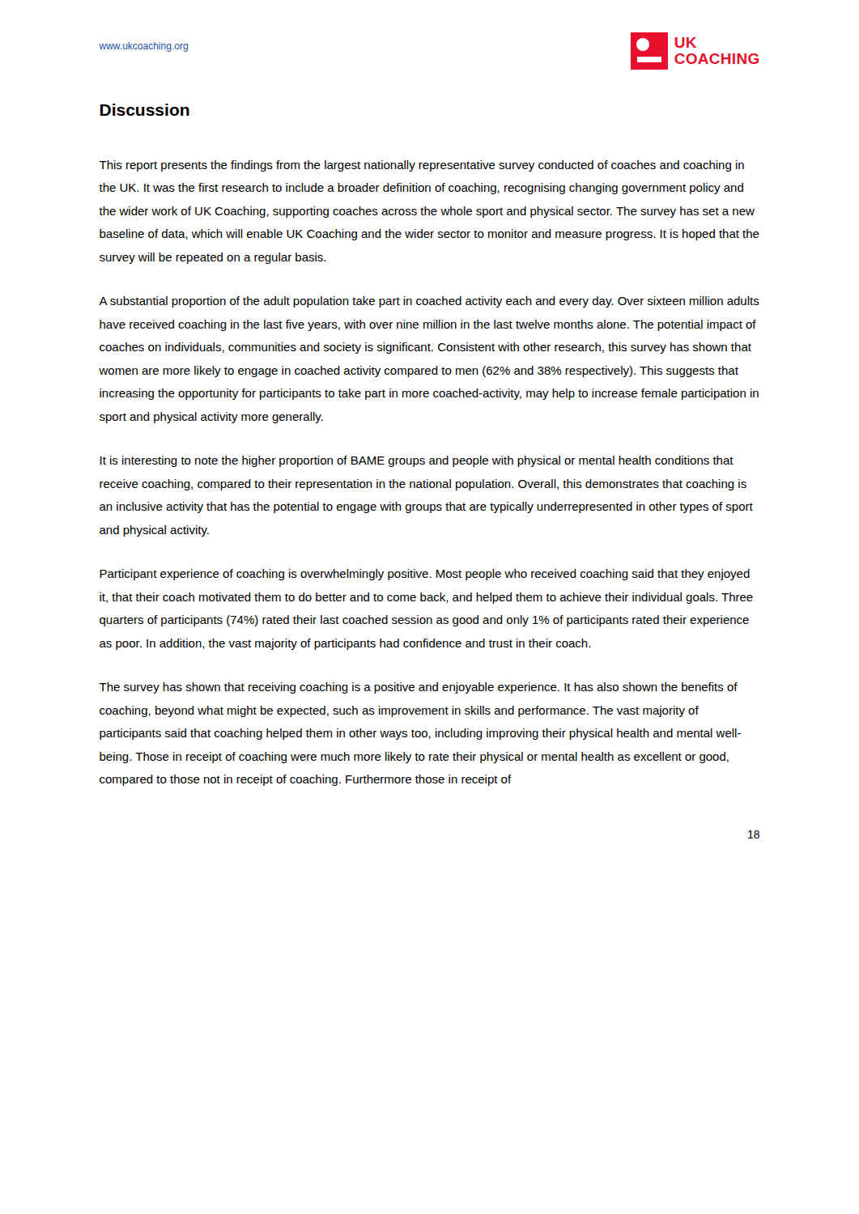www.ukcoaching.org
UK
COACHING
Discussion
This report presents the findings from the largest nationally representative survey conducted of coaches and coaching in the UK. It was the first research to include a broader definition of coaching, recognising changing government policy and the wider work of UK Coaching, supporting coaches across the whole sport and physical sector. The survey has set a new baseline of data, which will enable UK Coaching and the wider sector to monitor and measure progress. It is hoped that the survey will be repeated on a regular basis.
A substantial proportion of the adult population take part in coached activity each and every day. Over sixteen million adults have received coaching in the last five years, with over nine million in the last twelve months alone. The potential impact of coaches on individuals, communities and society is significant. Consistent with other research, this survey has shown that women are more likely to engage in coached activity compared to men (62% and 38% respectively). This suggests that increasing the opportunity for participants to take part in more coached-activity, may help to increase female participation in sport and physical activity more generally.
It is interesting to note the higher proportion of BAME groups and people with physical or mental health conditions that receive coaching, compared to their representation in the national population. Overall, this demonstrates that coaching is an inclusive activity that has the potential to engage with groups that are typically underrepresented in other types of sport and physical activity.
Participant experience of coaching is overwhelmingly positive. Most people who received coaching said that they enjoyed it, that their coach motivated them to do better and to come back, and helped them to achieve their individual goals. Three quarters of participants (74%) rated their last coached session as good and only 1% of participants rated their experience as poor. In addition, the vast majority of participants had confidence and trust in their coach.
The survey has shown that receiving coaching is a positive and enjoyable experience. It has also shown the benefits of coaching, beyond what might be expected, such as improvement in skills and performance. The vast majority of participants said that coaching helped them in other ways too, including improving their physical health and mental well-being. Those in receipt of coaching were much more likely to rate their physical or mental health as excellent or good, compared to those not in receipt of coaching. Furthermore those in receipt of
18